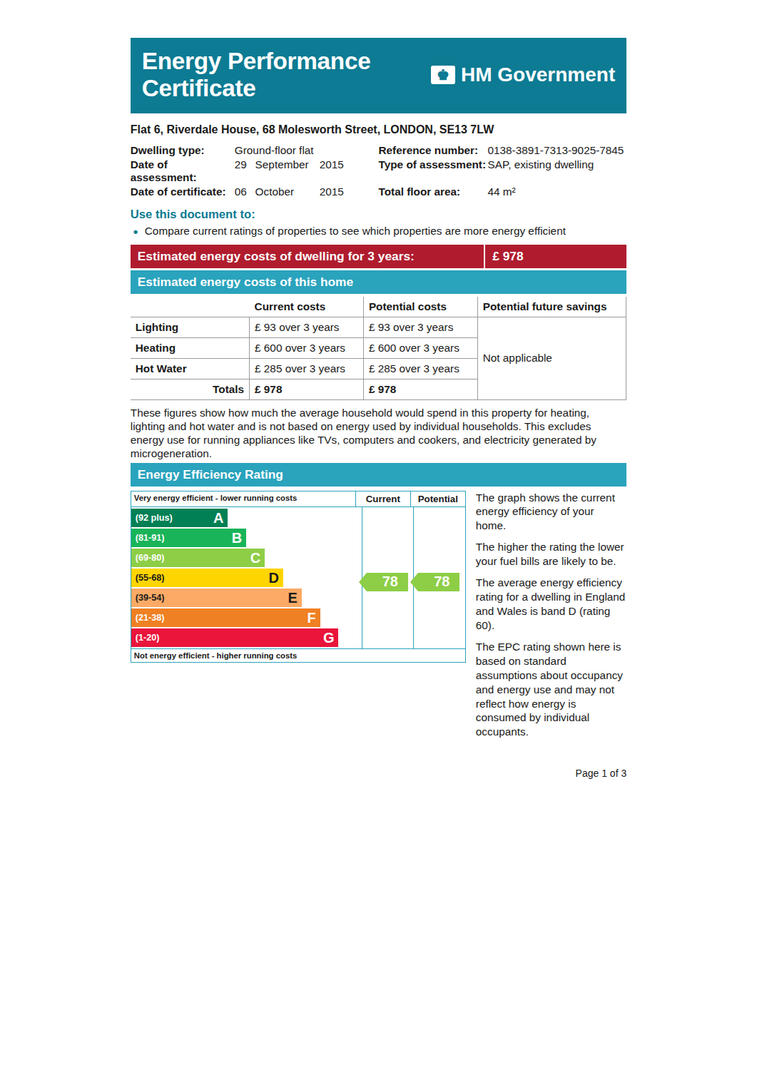Energy Performance Certificate
♚HM Government
Flat 6, Riverdale House, 68 Molesworth Street, LONDON, SE13 7LW
| Dwelling type: | Ground-floor flat | Reference number: | 0138-3891-7313-9025-7845 |
| Date of assessment: | 29 September 2015 | Type of assessment: | SAP, existing dwelling |
| Date of certificate: | 06 October 2015 | Total floor area: | 44 m² |
Use this document to:
Compare current ratings of properties to see which properties are more energy efficient
Estimated energy costs of dwelling for 3 years:
£ 978
Estimated energy costs of this home
| | Current costs | Potential costs | Potential future savings |
| --- | --- | --- | --- |
| Lighting | £ 93 over 3 years | £ 93 over 3 years | Not applicable |
| Heating | £ 600 over 3 years | £ 600 over 3 years |
| Hot Water | £ 285 over 3 years | £ 285 over 3 years |
| Totals | £ 978 | £ 978 |
These figures show how much the average household would spend in this property for heating, lighting and hot water and is not based on energy used by individual households. This excludes energy use for running appliances like TVs, computers and cookers, and electricity generated by microgeneration.
Energy Efficiency Rating
Very energy efficient - lower running costs
Current
Potential
(92 plus) A
(81-91) B
(69-80) C
(55-68) D
(39-54) E
(21-38) F
(1-20) G
78
78
Not energy efficient - higher running costs
The graph shows the current energy efficiency of your home.
The higher the rating the lower your fuel bills are likely to be.
The average energy efficiency rating for a dwelling in England and Wales is band D (rating 60).
The EPC rating shown here is based on standard assumptions about occupancy and energy use and may not reflect how energy is consumed by individual occupants.
Page 1 of 3